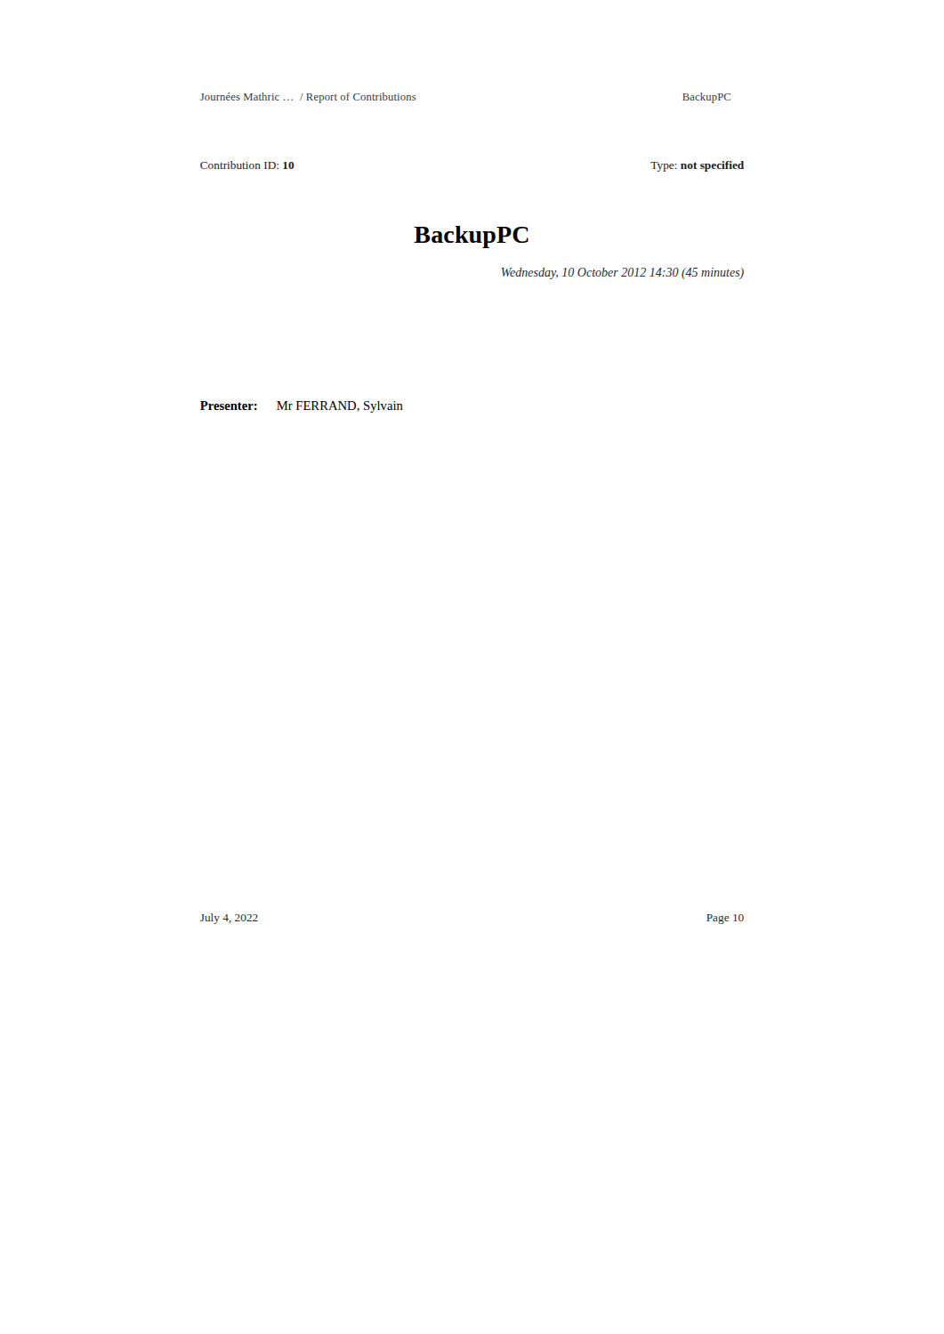Journées Mathric … / Report of Contributions
BackupPC
Contribution ID: 10
Type: not specified
BackupPC
Wednesday, 10 October 2012 14:30 (45 minutes)
Presenter: Mr FERRAND, Sylvain
July 4, 2022
Page 10